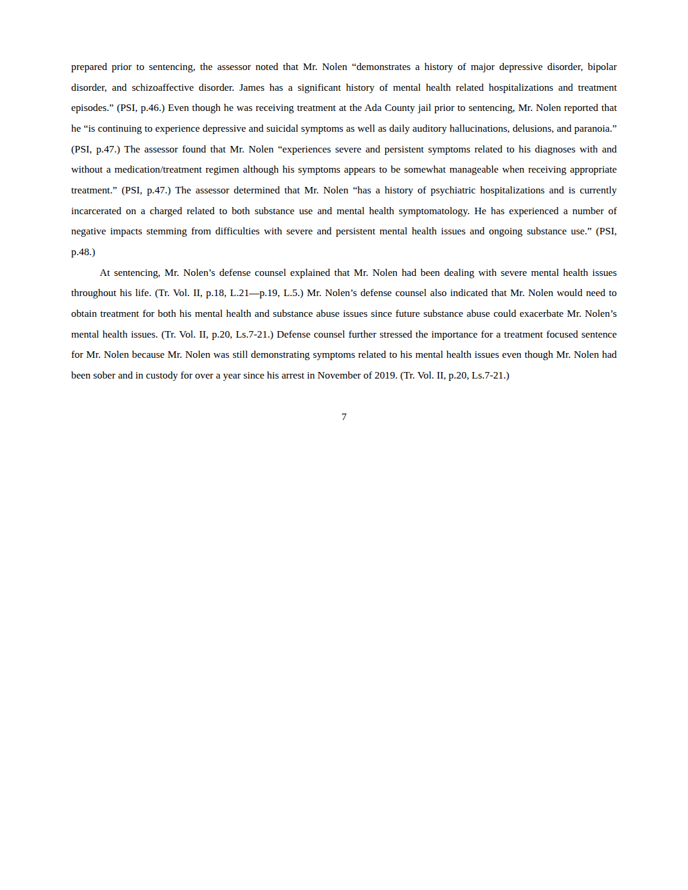prepared prior to sentencing, the assessor noted that Mr. Nolen “demonstrates a history of major depressive disorder, bipolar disorder, and schizoaffective disorder. James has a significant history of mental health related hospitalizations and treatment episodes.” (PSI, p.46.) Even though he was receiving treatment at the Ada County jail prior to sentencing, Mr. Nolen reported that he “is continuing to experience depressive and suicidal symptoms as well as daily auditory hallucinations, delusions, and paranoia.” (PSI, p.47.) The assessor found that Mr. Nolen “experiences severe and persistent symptoms related to his diagnoses with and without a medication/treatment regimen although his symptoms appears to be somewhat manageable when receiving appropriate treatment.” (PSI, p.47.) The assessor determined that Mr. Nolen “has a history of psychiatric hospitalizations and is currently incarcerated on a charged related to both substance use and mental health symptomatology. He has experienced a number of negative impacts stemming from difficulties with severe and persistent mental health issues and ongoing substance use.” (PSI, p.48.)
At sentencing, Mr. Nolen’s defense counsel explained that Mr. Nolen had been dealing with severe mental health issues throughout his life. (Tr. Vol. II, p.18, L.21—p.19, L.5.) Mr. Nolen’s defense counsel also indicated that Mr. Nolen would need to obtain treatment for both his mental health and substance abuse issues since future substance abuse could exacerbate Mr. Nolen’s mental health issues. (Tr. Vol. II, p.20, Ls.7-21.) Defense counsel further stressed the importance for a treatment focused sentence for Mr. Nolen because Mr. Nolen was still demonstrating symptoms related to his mental health issues even though Mr. Nolen had been sober and in custody for over a year since his arrest in November of 2019. (Tr. Vol. II, p.20, Ls.7-21.)
7